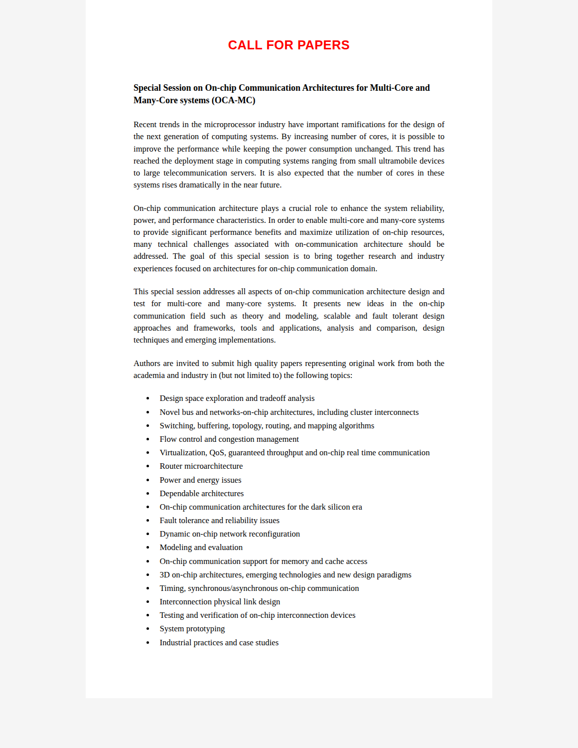CALL FOR PAPERS
Special Session on On-chip Communication Architectures for Multi-Core and Many-Core systems (OCA-MC)
Recent trends in the microprocessor industry have important ramifications for the design of the next generation of computing systems. By increasing number of cores, it is possible to improve the performance while keeping the power consumption unchanged. This trend has reached the deployment stage in computing systems ranging from small ultramobile devices to large telecommunication servers. It is also expected that the number of cores in these systems rises dramatically in the near future.
On-chip communication architecture plays a crucial role to enhance the system reliability, power, and performance characteristics. In order to enable multi-core and many-core systems to provide significant performance benefits and maximize utilization of on-chip resources, many technical challenges associated with on-communication architecture should be addressed. The goal of this special session is to bring together research and industry experiences focused on architectures for on-chip communication domain.
This special session addresses all aspects of on-chip communication architecture design and test for multi-core and many-core systems. It presents new ideas in the on-chip communication field such as theory and modeling, scalable and fault tolerant design approaches and frameworks, tools and applications, analysis and comparison, design techniques and emerging implementations.
Authors are invited to submit high quality papers representing original work from both the academia and industry in (but not limited to) the following topics:
Design space exploration and tradeoff analysis
Novel bus and networks-on-chip architectures, including cluster interconnects
Switching, buffering, topology, routing, and mapping algorithms
Flow control and congestion management
Virtualization, QoS, guaranteed throughput and on-chip real time communication
Router microarchitecture
Power and energy issues
Dependable architectures
On-chip communication architectures for the dark silicon era
Fault tolerance and reliability issues
Dynamic on-chip network reconfiguration
Modeling and evaluation
On-chip communication support for memory and cache access
3D on-chip architectures, emerging technologies and new design paradigms
Timing, synchronous/asynchronous on-chip communication
Interconnection physical link design
Testing and verification of on-chip interconnection devices
System prototyping
Industrial practices and case studies